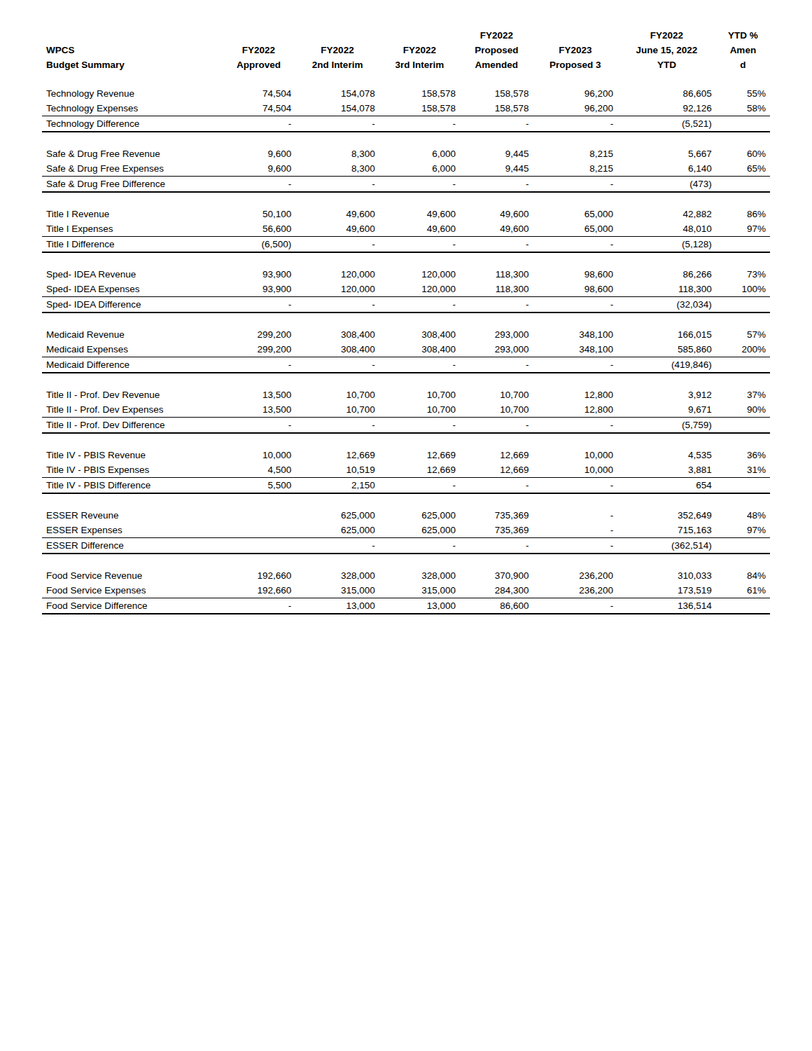| | | | | FY2022 | | FY2022 | YTD % |
| --- | --- | --- | --- | --- | --- | --- | --- |
| WPCS | FY2022 | FY2022 | FY2022 | Proposed | FY2023 | June 15, 2022 | Amen |
| Budget Summary | Approved | 2nd Interim | 3rd Interim | Amended | Proposed 3 | YTD | d |
| Technology Revenue | 74,504 | 154,078 | 158,578 | 158,578 | 96,200 | 86,605 | 55% |
| Technology Expenses | 74,504 | 154,078 | 158,578 | 158,578 | 96,200 | 92,126 | 58% |
| Technology Difference | - | - | - | - | - | (5,521) | |
| Safe & Drug Free Revenue | 9,600 | 8,300 | 6,000 | 9,445 | 8,215 | 5,667 | 60% |
| Safe & Drug Free Expenses | 9,600 | 8,300 | 6,000 | 9,445 | 8,215 | 6,140 | 65% |
| Safe & Drug Free Difference | - | - | - | - | - | (473) | |
| Title I Revenue | 50,100 | 49,600 | 49,600 | 49,600 | 65,000 | 42,882 | 86% |
| Title I Expenses | 56,600 | 49,600 | 49,600 | 49,600 | 65,000 | 48,010 | 97% |
| Title I Difference | (6,500) | - | - | - | - | (5,128) | |
| Sped- IDEA Revenue | 93,900 | 120,000 | 120,000 | 118,300 | 98,600 | 86,266 | 73% |
| Sped- IDEA Expenses | 93,900 | 120,000 | 120,000 | 118,300 | 98,600 | 118,300 | 100% |
| Sped- IDEA Difference | - | - | - | - | - | (32,034) | |
| Medicaid Revenue | 299,200 | 308,400 | 308,400 | 293,000 | 348,100 | 166,015 | 57% |
| Medicaid Expenses | 299,200 | 308,400 | 308,400 | 293,000 | 348,100 | 585,860 | 200% |
| Medicaid Difference | - | - | - | - | - | (419,846) | |
| Title II - Prof. Dev Revenue | 13,500 | 10,700 | 10,700 | 10,700 | 12,800 | 3,912 | 37% |
| Title II - Prof. Dev Expenses | 13,500 | 10,700 | 10,700 | 10,700 | 12,800 | 9,671 | 90% |
| Title II - Prof. Dev Difference | - | - | - | - | - | (5,759) | |
| Title IV - PBIS Revenue | 10,000 | 12,669 | 12,669 | 12,669 | 10,000 | 4,535 | 36% |
| Title IV - PBIS Expenses | 4,500 | 10,519 | 12,669 | 12,669 | 10,000 | 3,881 | 31% |
| Title IV - PBIS Difference | 5,500 | 2,150 | - | - | - | 654 | |
| ESSER Reveune | | 625,000 | 625,000 | 735,369 | - | 352,649 | 48% |
| ESSER Expenses | | 625,000 | 625,000 | 735,369 | - | 715,163 | 97% |
| ESSER Difference | | - | - | - | - | (362,514) | |
| Food Service Revenue | 192,660 | 328,000 | 328,000 | 370,900 | 236,200 | 310,033 | 84% |
| Food Service Expenses | 192,660 | 315,000 | 315,000 | 284,300 | 236,200 | 173,519 | 61% |
| Food Service Difference | - | 13,000 | 13,000 | 86,600 | - | 136,514 | |